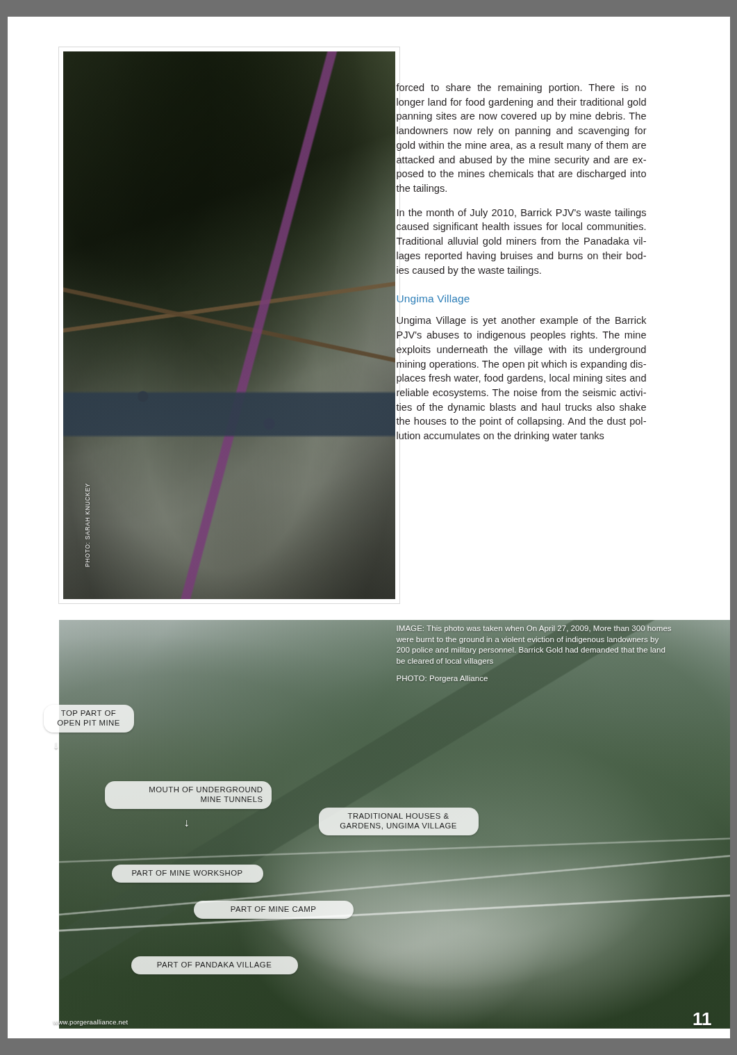Photo: Sarah Knuckey
forced to share the remaining portion. There is no longer land for food gardening and their traditional gold panning sites are now covered up by mine debris. The landowners now rely on panning and scavenging for gold within the mine area, as a result many of them are attacked and abused by the mine security and are exposed to the mines chemicals that are discharged into the tailings.
In the month of July 2010, Barrick PJV's waste tailings caused significant health issues for local communities. Traditional alluvial gold miners from the Panadaka villages reported having bruises and burns on their bodies caused by the waste tailings.
Ungima Village
Ungima Village is yet another example of the Barrick PJV's abuses to indigenous peoples rights. The mine exploits underneath the village with its underground mining operations. The open pit which is expanding displaces fresh water, food gardens, local mining sites and reliable ecosystems. The noise from the seismic activities of the dynamic blasts and haul trucks also shake the houses to the point of collapsing. And the dust pollution accumulates on the drinking water tanks
IMAGE: This photo was taken when On April 27, 2009, More than 300 homes were burnt to the ground in a violent eviction of indigenous landowners by 200 police and military personnel. Barrick Gold had demanded that the land be cleared of local villagers
PHOTO: Porgera Alliance
Top part of
open pit mine
↓
Mouth of underground
mine tunnels
↓
Traditional houses &
gardens, Ungima Village
Part of mine workshop
Part of mine camp
Part of Pandaka Village
www.porgeraalliance.net
11